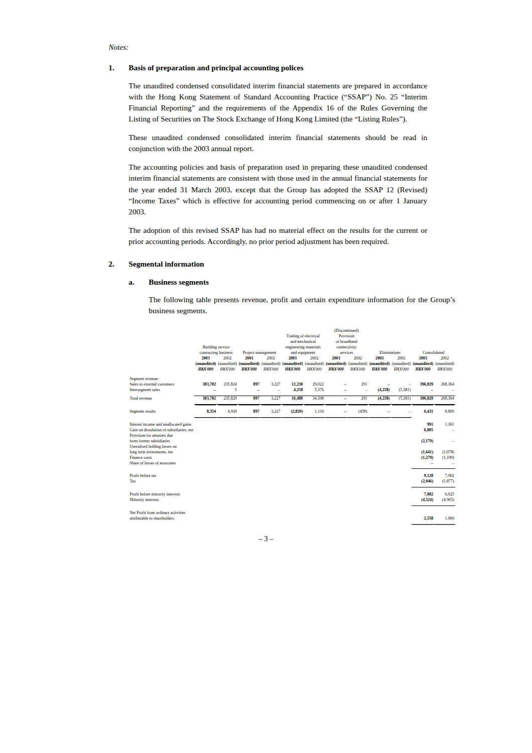Notes:
1.
Basis of preparation and principal accounting polices
The unaudited condensed consolidated interim financial statements are prepared in accordance with the Hong Kong Statement of Standard Accounting Practice (“SSAP”) No. 25 “Interim Financial Reporting” and the requirements of the Appendix 16 of the Rules Governing the Listing of Securities on The Stock Exchange of Hong Kong Limited (the “Listing Rules”).
These unaudited condensed consolidated interim financial statements should be read in conjunction with the 2003 annual report.
The accounting policies and basis of preparation used in preparing these unaudited condensed interim financial statements are consistent with those used in the annual financial statements for the year ended 31 March 2003, except that the Group has adopted the SSAP 12 (Revised) “Income Taxes” which is effective for accounting period commencing on or after 1 January 2003.
The adoption of this revised SSAP has had no material effect on the results for the current or prior accounting periods. Accordingly, no prior period adjustment has been required.
2.
Segmental information
a.
Business segments
The following table presents revenue, profit and certain expenditure information for the Group’s business segments.
| | | | | (Discontinued) | | |
| | | | Trading of electrical | Provision | | |
| | | | and mechanical | of broadband | | |
| | Building service | | engineering materials | connectivity | | |
| | contracting business | Project management | and equipment | services | Eliminations | Consolidated |
| | 2003 | 2002 | 2003 | 2002 | 2003 | 2002 | 2003 | 2002 | 2003 | 2002 | 2003 | 2002 |
| | (unaudited) | (unaudited) | (unaudited) | (unaudited) | (unaudited) | (unaudited) | (unaudited) | (unaudited) | (unaudited) | (unaudited) | (unaudited) | (unaudited) |
| | HK$'000 | HK$'000 | HK$'000 | HK$'000 | HK$'000 | HK$'000 | HK$'000 | HK$'000 | HK$'000 | HK$'000 | HK$'000 | HK$'000 |
| Segment revenue: | |
| Sales to external customers | 383,702 | 235,824 | 897 | 3,227 | 12,230 | 29,022 | – | 291 | – | – | 396,829 | 268,364 |
| Intersegment sales | – | 5 | – | – | 4,258 | 5,376 | – | – | (4,258) | (5,381) | – | – |
| Total revenue | 383,702 | 235,829 | 897 | 3,227 | 16,488 | 34,398 | – | 291 | (4,258) | (5,381) | 396,829 | 268,364 |
| Segment results | 8,354 | 4,930 | 897 | 3,227 | (2,820) | 1,110 | – | (458) | – | – | 6,431 | 8,809 |
| Interest income and unallocated gains | | 991 | 1,361 |
| Gain on dissolution of subsidiaries, net | | 6,805 | – |
| Provision for amounts due | |
| from former subsidiaries | | (2,179) | – |
| Unrealised holding losses on | |
| long term investments, net | | (1,641) | (1,078) |
| Finance costs | | (1,279) | (1,190) |
| Share of losses of associates | | – | – |
| Profit before tax | | 9,128 | 7,902 |
| Tax | | (2,046) | (1,877) |
| Profit before minority interests | | 7,082 | 6,025 |
| Minority interests | | (4,524) | (4,965) |
| Net Profit from ordinary activities | |
| attributable to shareholders | | 2,558 | 1,060 |
– 3 –